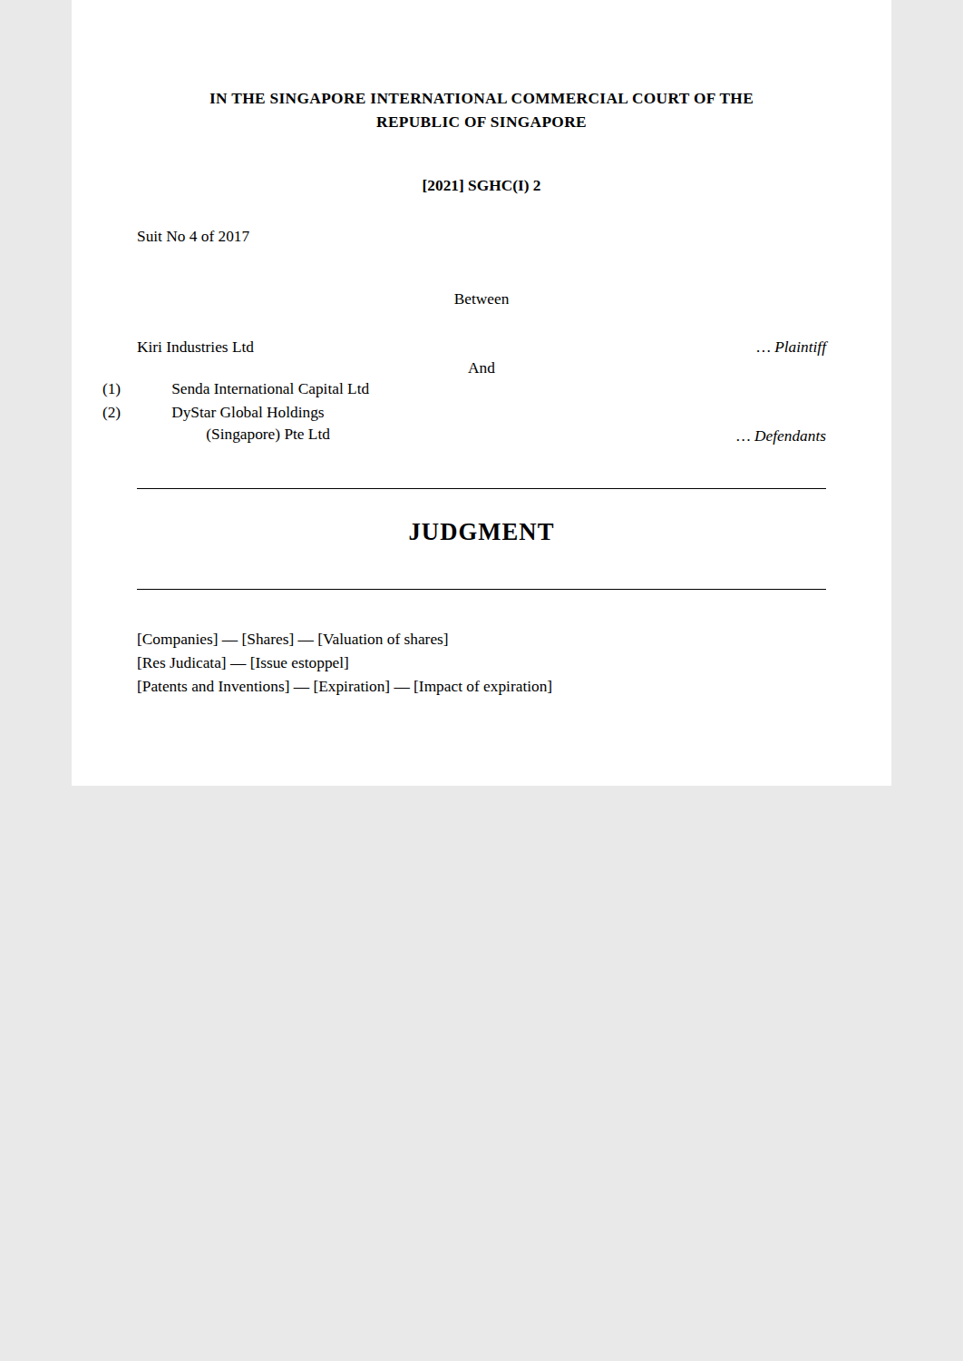IN THE SINGAPORE INTERNATIONAL COMMERCIAL COURT OF THE
REPUBLIC OF SINGAPORE
[2021] SGHC(I) 2
Suit No 4 of 2017
Between
| Kiri Industries Ltd | … Plaintiff |
| And |
| (1) Senda International Capital Ltd (2) DyStar Global Holdings (Singapore) Pte Ltd | … Defendants |
JUDGMENT
[Companies] — [Shares] — [Valuation of shares]
[Res Judicata] — [Issue estoppel]
[Patents and Inventions] — [Expiration] — [Impact of expiration]